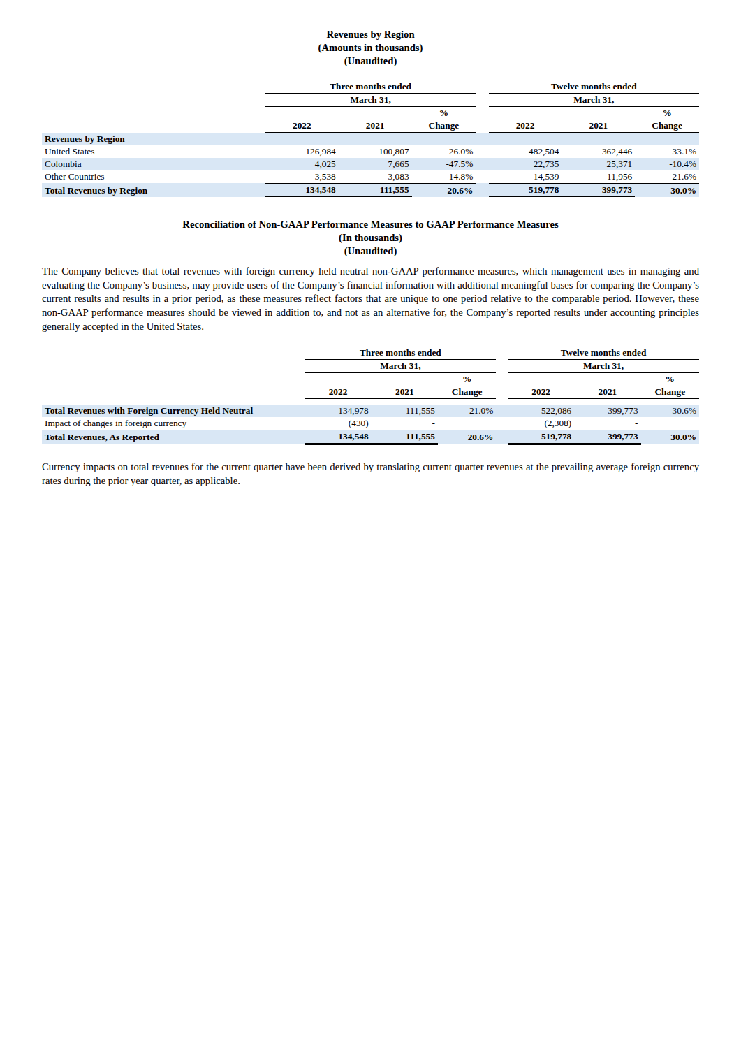Revenues by Region
(Amounts in thousands)
(Unaudited)
| | Three months ended | | Twelve months ended |
| | March 31, | | March 31, |
| | | | % | | | | % |
| | 2022 | 2021 | Change | | 2022 | 2021 | Change |
| Revenues by Region | | | | | | | |
| United States | 126,984 | 100,807 | 26.0% | | 482,504 | 362,446 | 33.1% |
| Colombia | 4,025 | 7,665 | -47.5% | | 22,735 | 25,371 | -10.4% |
| Other Countries | 3,538 | 3,083 | 14.8% | | 14,539 | 11,956 | 21.6% |
| Total Revenues by Region | 134,548 | 111,555 | 20.6% | | 519,778 | 399,773 | 30.0% |
Reconciliation of Non-GAAP Performance Measures to GAAP Performance Measures
(In thousands)
(Unaudited)
The Company believes that total revenues with foreign currency held neutral non-GAAP performance measures, which management uses in managing and evaluating the Company’s business, may provide users of the Company’s financial information with additional meaningful bases for comparing the Company’s current results and results in a prior period, as these measures reflect factors that are unique to one period relative to the comparable period. However, these non-GAAP performance measures should be viewed in addition to, and not as an alternative for, the Company’s reported results under accounting principles generally accepted in the United States.
| | Three months ended | | Twelve months ended |
| | March 31, | | March 31, |
| | | | % | | | | % |
| | 2022 | 2021 | Change | | 2022 | 2021 | Change |
| Total Revenues with Foreign Currency Held Neutral | 134,978 | 111,555 | 21.0% | | 522,086 | 399,773 | 30.6% |
| Impact of changes in foreign currency | (430) | - | | | (2,308) | - | |
| Total Revenues, As Reported | 134,548 | 111,555 | 20.6% | | 519,778 | 399,773 | 30.0% |
Currency impacts on total revenues for the current quarter have been derived by translating current quarter revenues at the prevailing average foreign currency rates during the prior year quarter, as applicable.